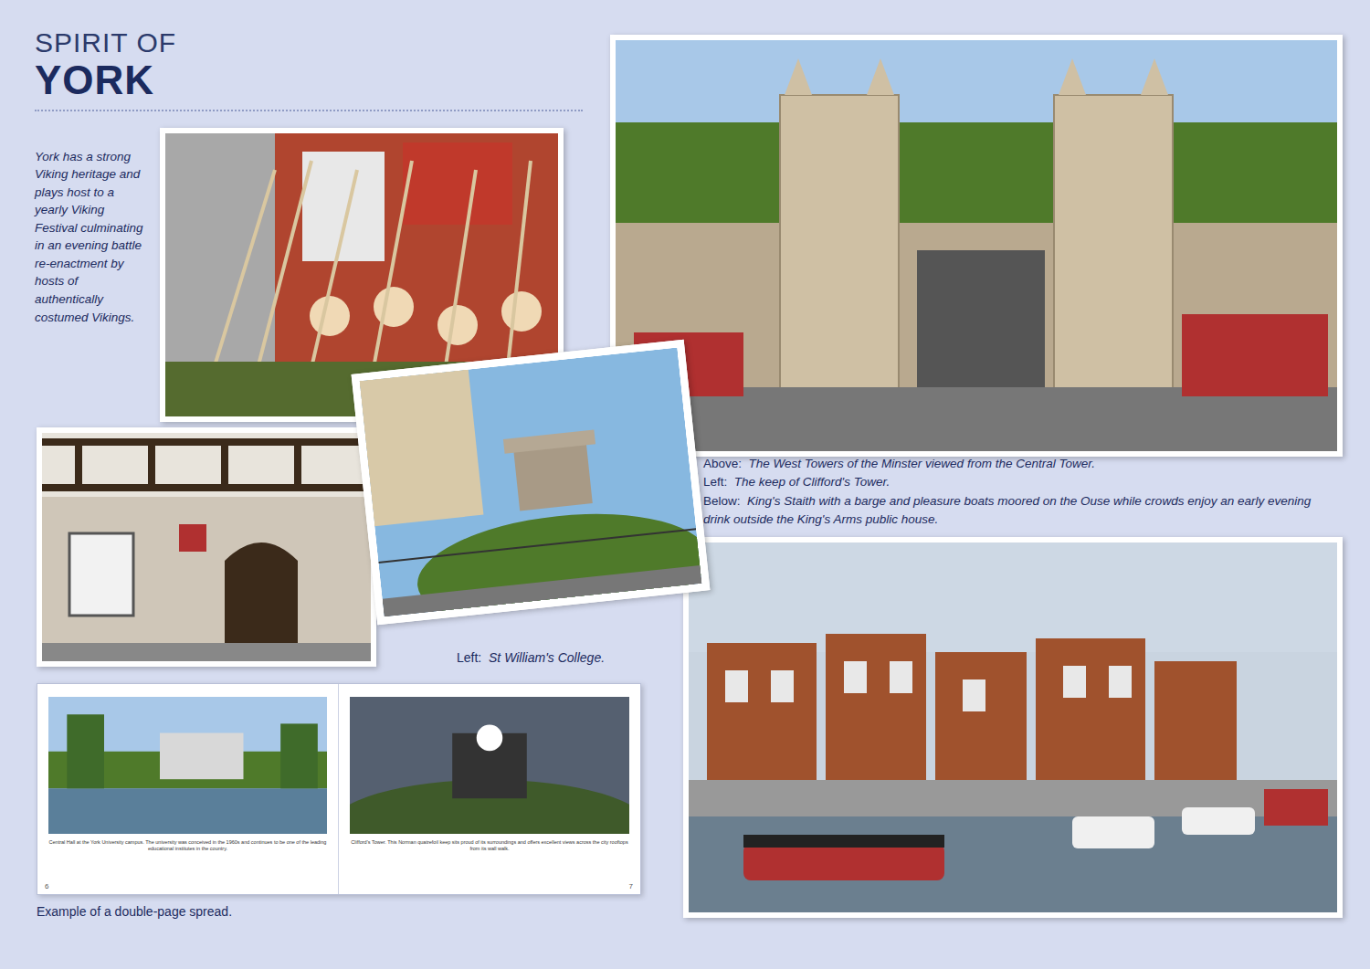SPIRIT OF
YORK
York has a strong Viking heritage and plays host to a yearly Viking Festival culminating in an evening battle re-enactment by hosts of authentically costumed Vikings.
Above: The West Towers of the Minster viewed from the Central Tower.
Left: The keep of Clifford's Tower.
Below: King's Staith with a barge and pleasure boats moored on the Ouse while crowds enjoy an early evening drink outside the King's Arms public house.
Left: St William's College.
Central Hall at the York University campus. The university was conceived in the 1960s and continues to be one of the leading educational institutes in the country.
6
Clifford's Tower. This Norman quatrefoil keep sits proud of its surroundings and offers excellent views across the city rooftops from its wall walk.
7
Example of a double-page spread.